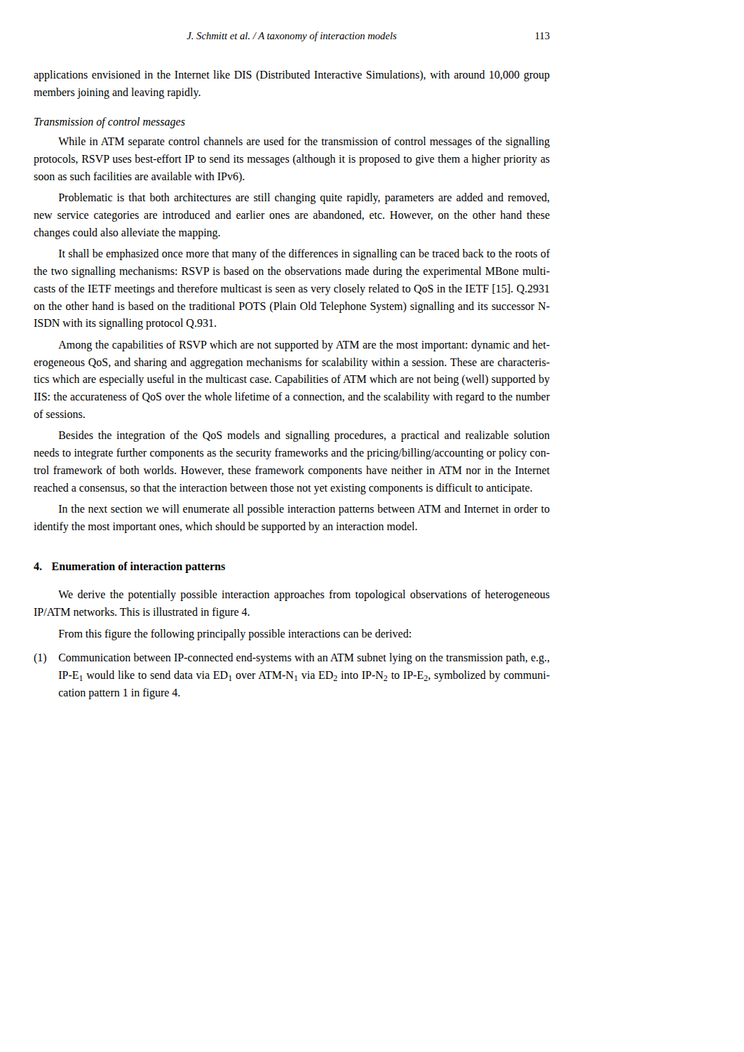J. Schmitt et al. / A taxonomy of interaction models 113
applications envisioned in the Internet like DIS (Distributed Interactive Simulations), with around 10,000 group members joining and leaving rapidly.
Transmission of control messages
While in ATM separate control channels are used for the transmission of control messages of the signalling protocols, RSVP uses best-effort IP to send its messages (although it is proposed to give them a higher priority as soon as such facilities are available with IPv6).
Problematic is that both architectures are still changing quite rapidly, parameters are added and removed, new service categories are introduced and earlier ones are abandoned, etc. However, on the other hand these changes could also alleviate the mapping.
It shall be emphasized once more that many of the differences in signalling can be traced back to the roots of the two signalling mechanisms: RSVP is based on the observations made during the experimental MBone multicasts of the IETF meetings and therefore multicast is seen as very closely related to QoS in the IETF [15]. Q.2931 on the other hand is based on the traditional POTS (Plain Old Telephone System) signalling and its successor N-ISDN with its signalling protocol Q.931.
Among the capabilities of RSVP which are not supported by ATM are the most important: dynamic and heterogeneous QoS, and sharing and aggregation mechanisms for scalability within a session. These are characteristics which are especially useful in the multicast case. Capabilities of ATM which are not being (well) supported by IIS: the accurateness of QoS over the whole lifetime of a connection, and the scalability with regard to the number of sessions.
Besides the integration of the QoS models and signalling procedures, a practical and realizable solution needs to integrate further components as the security frameworks and the pricing/billing/accounting or policy control framework of both worlds. However, these framework components have neither in ATM nor in the Internet reached a consensus, so that the interaction between those not yet existing components is difficult to anticipate.
In the next section we will enumerate all possible interaction patterns between ATM and Internet in order to identify the most important ones, which should be supported by an interaction model.
4. Enumeration of interaction patterns
We derive the potentially possible interaction approaches from topological observations of heterogeneous IP/ATM networks. This is illustrated in figure 4.
From this figure the following principally possible interactions can be derived:
Communication between IP-connected end-systems with an ATM subnet lying on the transmission path, e.g., IP-E1 would like to send data via ED1 over ATM-N1 via ED2 into IP-N2 to IP-E2, symbolized by communication pattern 1 in figure 4.